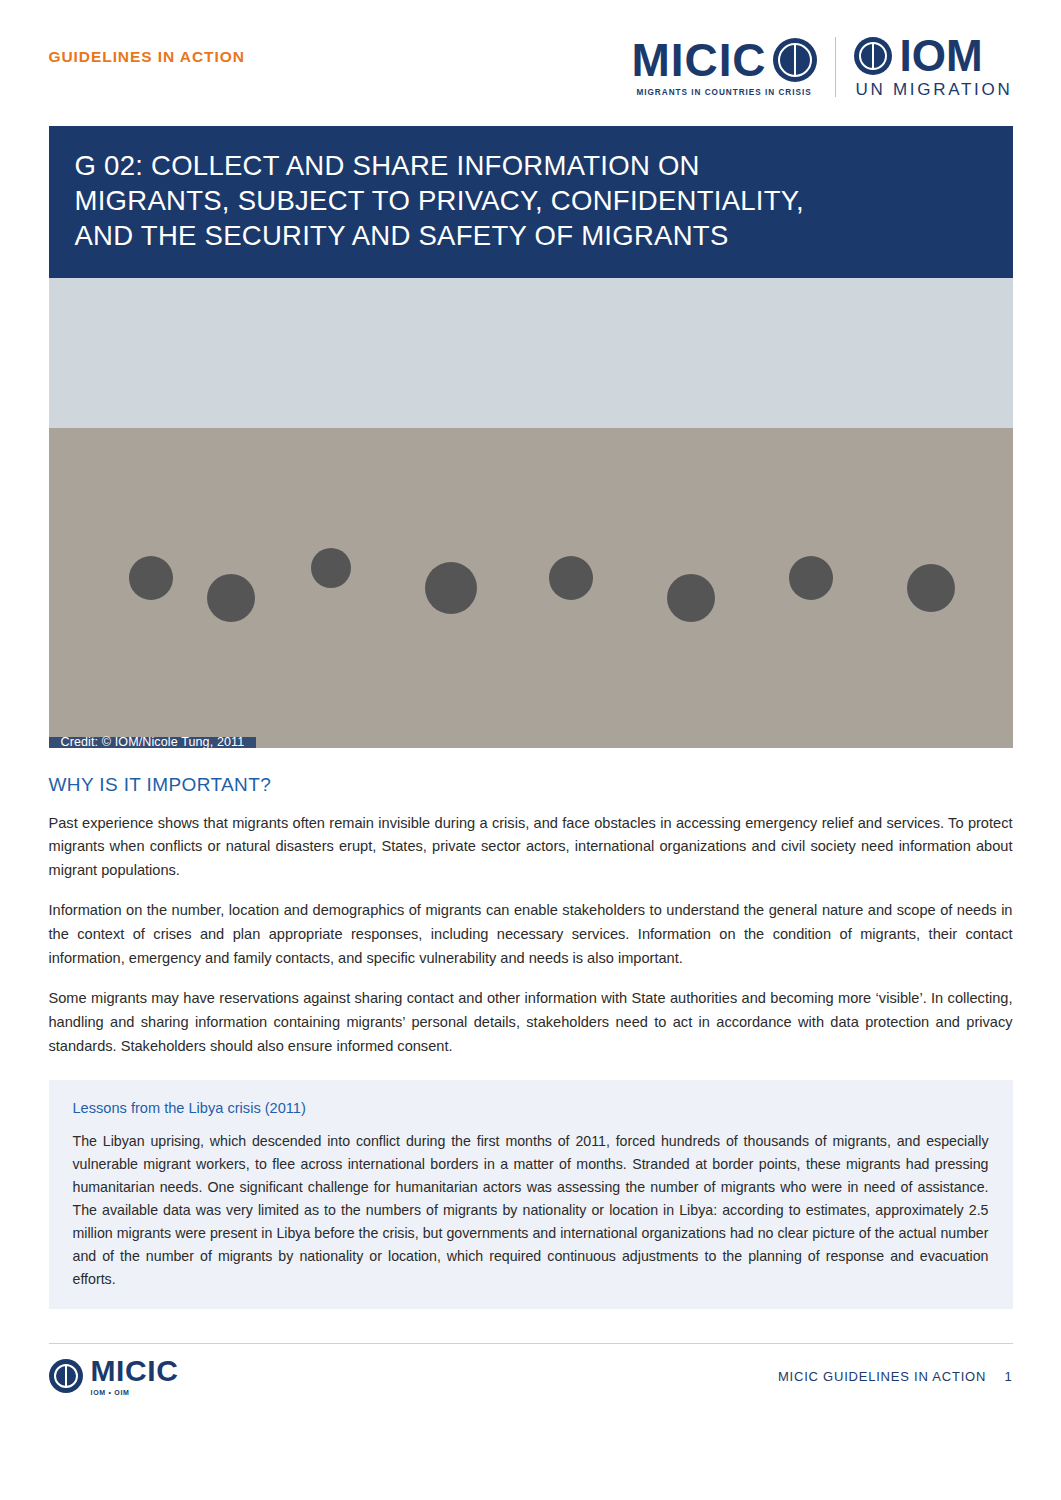GUIDELINES IN ACTION
MICIC
MIGRANTS IN COUNTRIES IN CRISIS
IOM
UN MIGRATION
G 02: Collect and share information on
migrants, subject to privacy, confidentiality,
and the security and safety of migrants
Credit: © IOM/Nicole Tung, 2011
Why is it important?
Past experience shows that migrants often remain invisible during a crisis, and face obstacles in accessing emergency relief and services. To protect migrants when conflicts or natural disasters erupt, States, private sector actors, international organizations and civil society need information about migrant populations.
Information on the number, location and demographics of migrants can enable stakeholders to understand the general nature and scope of needs in the context of crises and plan appropriate responses, including necessary services. Information on the condition of migrants, their contact information, emergency and family contacts, and specific vulnerability and needs is also important.
Some migrants may have reservations against sharing contact and other information with State authorities and becoming more ‘visible’. In collecting, handling and sharing information containing migrants’ personal details, stakeholders need to act in accordance with data protection and privacy standards. Stakeholders should also ensure informed consent.
Lessons from the Libya crisis (2011)
The Libyan uprising, which descended into conflict during the first months of 2011, forced hundreds of thousands of migrants, and especially vulnerable migrant workers, to flee across international borders in a matter of months. Stranded at border points, these migrants had pressing humanitarian needs. One significant challenge for humanitarian actors was assessing the number of migrants who were in need of assistance. The available data was very limited as to the numbers of migrants by nationality or location in Libya: according to estimates, approximately 2.5 million migrants were present in Libya before the crisis, but governments and international organizations had no clear picture of the actual number and of the number of migrants by nationality or location, which required continuous adjustments to the planning of response and evacuation efforts.
MICIC IOM • OIM
MICIC GUIDELINES IN ACTION 1